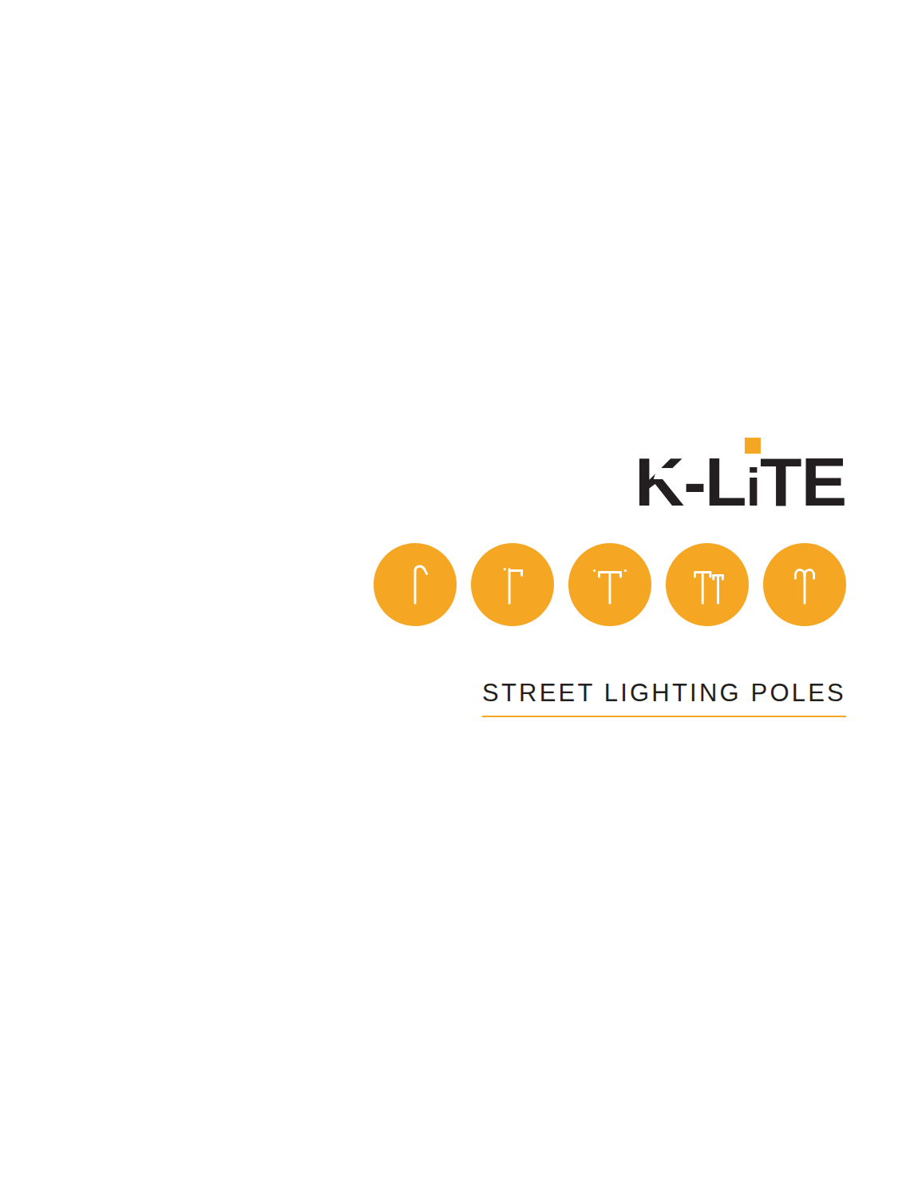K-Li TE
Street Lighting Poles